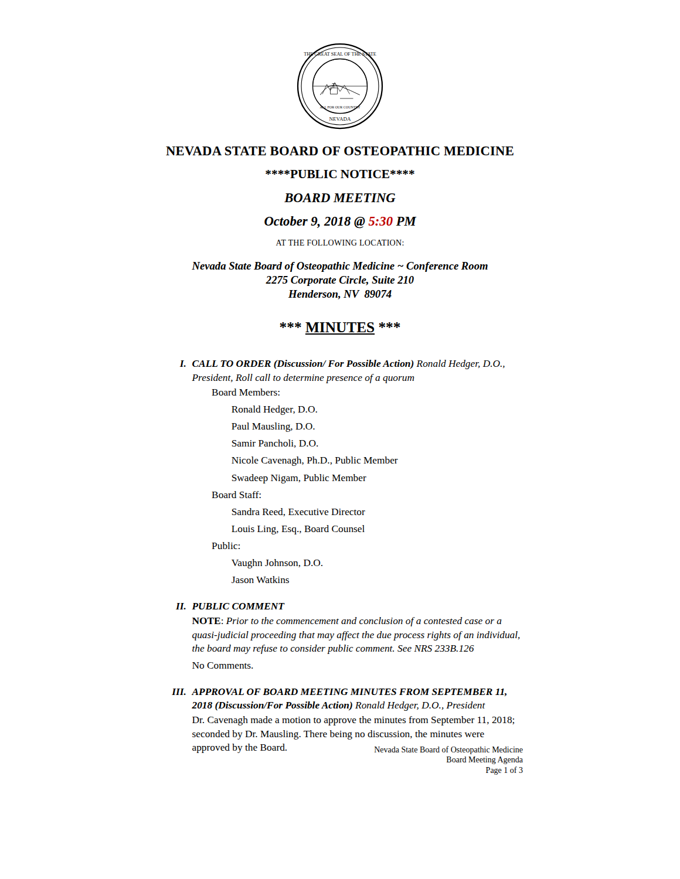NEVADA STATE BOARD OF OSTEOPATHIC MEDICINE
****PUBLIC NOTICE****
BOARD MEETING
October 9, 2018 @ 5:30 PM
AT THE FOLLOWING LOCATION:
Nevada State Board of Osteopathic Medicine ~ Conference Room
2275 Corporate Circle, Suite 210
Henderson, NV 89074
*** MINUTES ***
I. CALL TO ORDER (Discussion/ For Possible Action) Ronald Hedger, D.O., President, Roll call to determine presence of a quorum
Board Members:
Ronald Hedger, D.O.
Paul Mausling, D.O.
Samir Pancholi, D.O.
Nicole Cavenagh, Ph.D., Public Member
Swadeep Nigam, Public Member
Board Staff:
Sandra Reed, Executive Director
Louis Ling, Esq., Board Counsel
Public:
Vaughn Johnson, D.O.
Jason Watkins
II. PUBLIC COMMENT
NOTE: Prior to the commencement and conclusion of a contested case or a quasi-judicial proceeding that may affect the due process rights of an individual, the board may refuse to consider public comment. See NRS 233B.126
No Comments.
III. APPROVAL OF BOARD MEETING MINUTES FROM SEPTEMBER 11, 2018 (Discussion/For Possible Action) Ronald Hedger, D.O., President
Dr. Cavenagh made a motion to approve the minutes from September 11, 2018; seconded by Dr. Mausling. There being no discussion, the minutes were approved by the Board.
Nevada State Board of Osteopathic Medicine
Board Meeting Agenda
Page 1 of 3